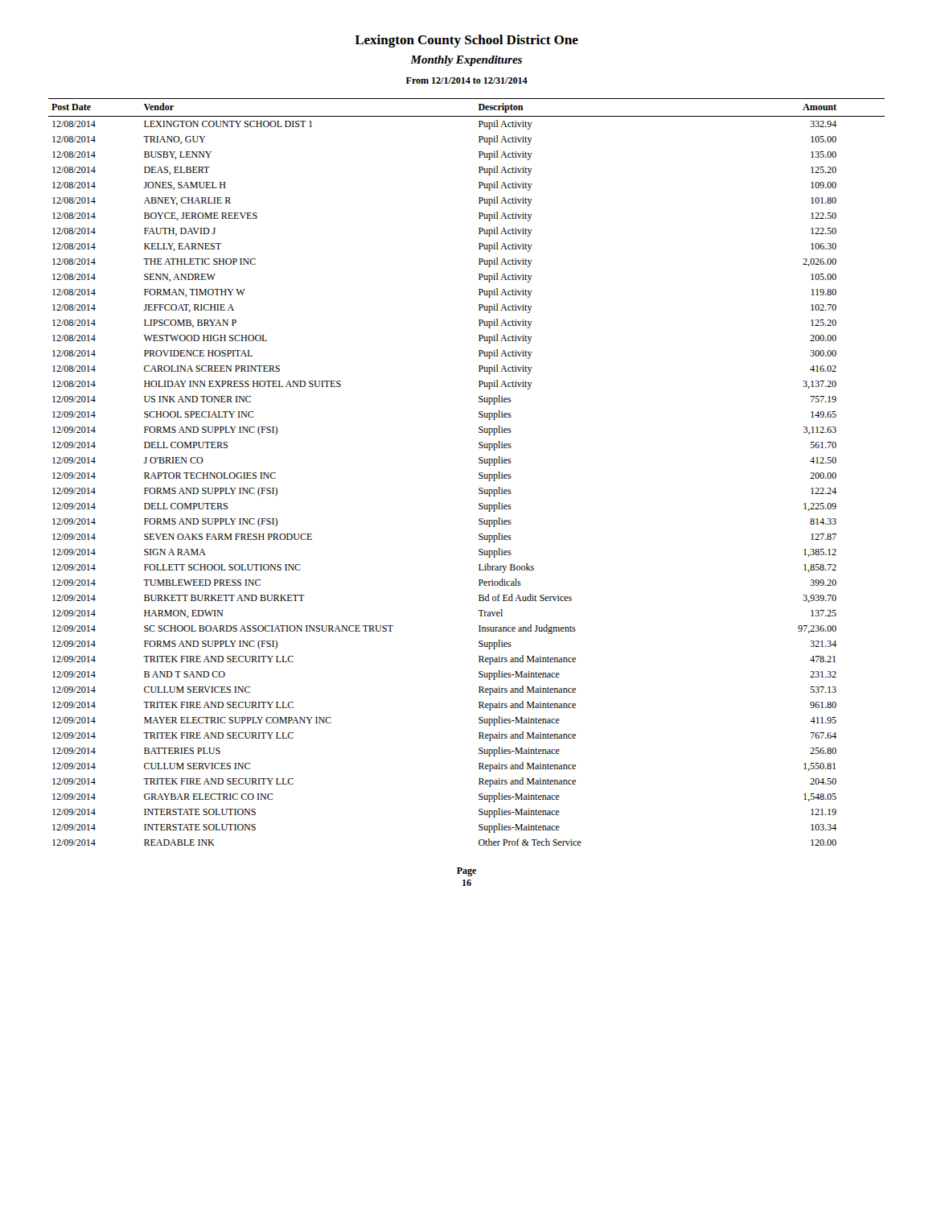Lexington County School District One
Monthly Expenditures
From 12/1/2014 to 12/31/2014
| Post Date | Vendor | Descripton | Amount |
| --- | --- | --- | --- |
| 12/08/2014 | LEXINGTON COUNTY SCHOOL DIST 1 | Pupil Activity | 332.94 |
| 12/08/2014 | TRIANO, GUY | Pupil Activity | 105.00 |
| 12/08/2014 | BUSBY, LENNY | Pupil Activity | 135.00 |
| 12/08/2014 | DEAS, ELBERT | Pupil Activity | 125.20 |
| 12/08/2014 | JONES, SAMUEL H | Pupil Activity | 109.00 |
| 12/08/2014 | ABNEY, CHARLIE R | Pupil Activity | 101.80 |
| 12/08/2014 | BOYCE, JEROME REEVES | Pupil Activity | 122.50 |
| 12/08/2014 | FAUTH, DAVID J | Pupil Activity | 122.50 |
| 12/08/2014 | KELLY, EARNEST | Pupil Activity | 106.30 |
| 12/08/2014 | THE ATHLETIC SHOP INC | Pupil Activity | 2,026.00 |
| 12/08/2014 | SENN, ANDREW | Pupil Activity | 105.00 |
| 12/08/2014 | FORMAN, TIMOTHY W | Pupil Activity | 119.80 |
| 12/08/2014 | JEFFCOAT, RICHIE A | Pupil Activity | 102.70 |
| 12/08/2014 | LIPSCOMB, BRYAN P | Pupil Activity | 125.20 |
| 12/08/2014 | WESTWOOD HIGH SCHOOL | Pupil Activity | 200.00 |
| 12/08/2014 | PROVIDENCE HOSPITAL | Pupil Activity | 300.00 |
| 12/08/2014 | CAROLINA SCREEN PRINTERS | Pupil Activity | 416.02 |
| 12/08/2014 | HOLIDAY INN EXPRESS HOTEL AND SUITES | Pupil Activity | 3,137.20 |
| 12/09/2014 | US INK AND TONER INC | Supplies | 757.19 |
| 12/09/2014 | SCHOOL SPECIALTY INC | Supplies | 149.65 |
| 12/09/2014 | FORMS AND SUPPLY INC (FSI) | Supplies | 3,112.63 |
| 12/09/2014 | DELL COMPUTERS | Supplies | 561.70 |
| 12/09/2014 | J O'BRIEN CO | Supplies | 412.50 |
| 12/09/2014 | RAPTOR TECHNOLOGIES INC | Supplies | 200.00 |
| 12/09/2014 | FORMS AND SUPPLY INC (FSI) | Supplies | 122.24 |
| 12/09/2014 | DELL COMPUTERS | Supplies | 1,225.09 |
| 12/09/2014 | FORMS AND SUPPLY INC (FSI) | Supplies | 814.33 |
| 12/09/2014 | SEVEN OAKS FARM FRESH PRODUCE | Supplies | 127.87 |
| 12/09/2014 | SIGN A RAMA | Supplies | 1,385.12 |
| 12/09/2014 | FOLLETT SCHOOL SOLUTIONS INC | Library Books | 1,858.72 |
| 12/09/2014 | TUMBLEWEED PRESS INC | Periodicals | 399.20 |
| 12/09/2014 | BURKETT BURKETT AND BURKETT | Bd of Ed Audit Services | 3,939.70 |
| 12/09/2014 | HARMON, EDWIN | Travel | 137.25 |
| 12/09/2014 | SC SCHOOL BOARDS ASSOCIATION INSURANCE TRUST | Insurance and Judgments | 97,236.00 |
| 12/09/2014 | FORMS AND SUPPLY INC (FSI) | Supplies | 321.34 |
| 12/09/2014 | TRITEK FIRE AND SECURITY LLC | Repairs and Maintenance | 478.21 |
| 12/09/2014 | B AND T SAND CO | Supplies-Maintenace | 231.32 |
| 12/09/2014 | CULLUM SERVICES INC | Repairs and Maintenance | 537.13 |
| 12/09/2014 | TRITEK FIRE AND SECURITY LLC | Repairs and Maintenance | 961.80 |
| 12/09/2014 | MAYER ELECTRIC SUPPLY COMPANY INC | Supplies-Maintenace | 411.95 |
| 12/09/2014 | TRITEK FIRE AND SECURITY LLC | Repairs and Maintenance | 767.64 |
| 12/09/2014 | BATTERIES PLUS | Supplies-Maintenace | 256.80 |
| 12/09/2014 | CULLUM SERVICES INC | Repairs and Maintenance | 1,550.81 |
| 12/09/2014 | TRITEK FIRE AND SECURITY LLC | Repairs and Maintenance | 204.50 |
| 12/09/2014 | GRAYBAR ELECTRIC CO INC | Supplies-Maintenace | 1,548.05 |
| 12/09/2014 | INTERSTATE SOLUTIONS | Supplies-Maintenace | 121.19 |
| 12/09/2014 | INTERSTATE SOLUTIONS | Supplies-Maintenace | 103.34 |
| 12/09/2014 | READABLE INK | Other Prof & Tech Service | 120.00 |
Page
16